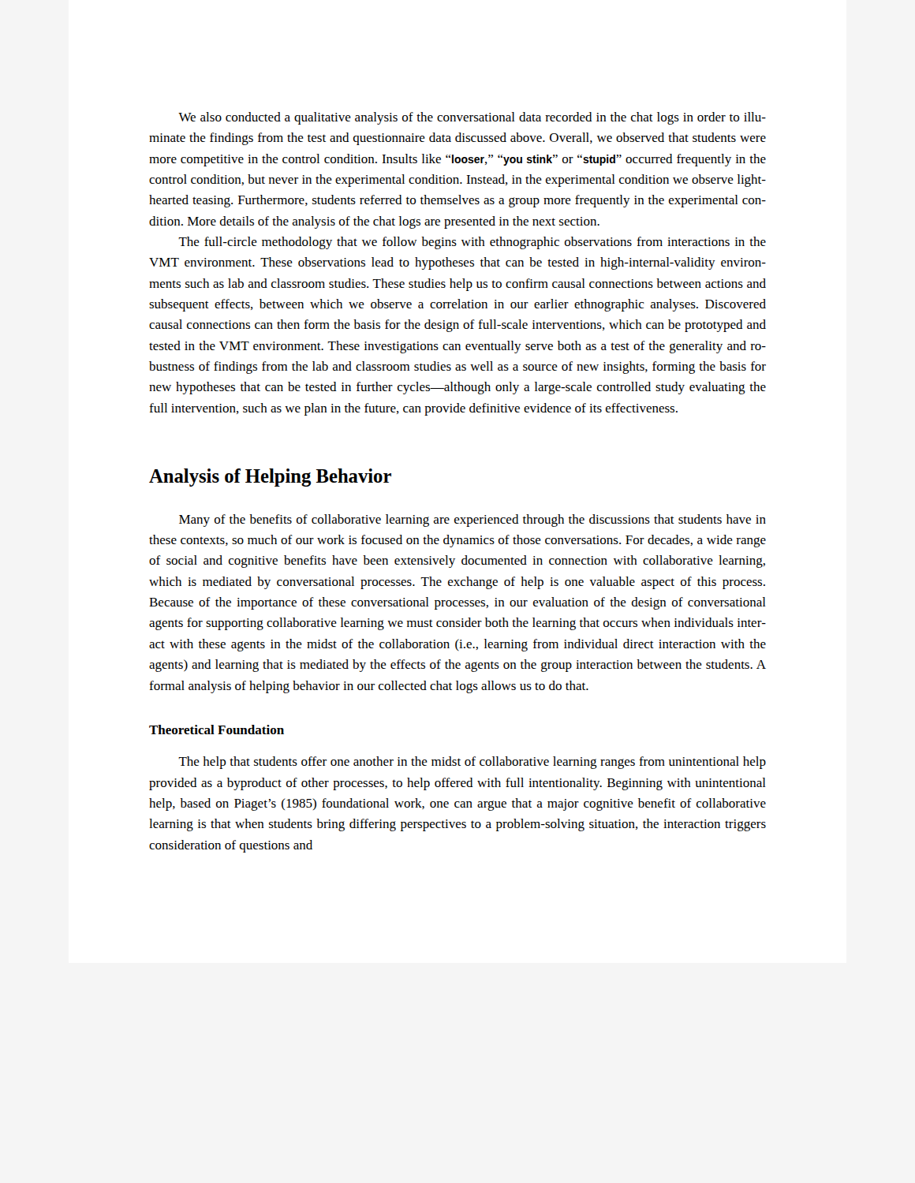We also conducted a qualitative analysis of the conversational data recorded in the chat logs in order to illuminate the findings from the test and questionnaire data discussed above. Overall, we observed that students were more competitive in the control condition. Insults like “looser,” “you stink” or “stupid” occurred frequently in the control condition, but never in the experimental condition. Instead, in the experimental condition we observe light-hearted teasing. Furthermore, students referred to themselves as a group more frequently in the experimental condition. More details of the analysis of the chat logs are presented in the next section.
The full-circle methodology that we follow begins with ethnographic observations from interactions in the VMT environment. These observations lead to hypotheses that can be tested in high-internal-validity environments such as lab and classroom studies. These studies help us to confirm causal connections between actions and subsequent effects, between which we observe a correlation in our earlier ethnographic analyses. Discovered causal connections can then form the basis for the design of full-scale interventions, which can be prototyped and tested in the VMT environment. These investigations can eventually serve both as a test of the generality and robustness of findings from the lab and classroom studies as well as a source of new insights, forming the basis for new hypotheses that can be tested in further cycles—although only a large-scale controlled study evaluating the full intervention, such as we plan in the future, can provide definitive evidence of its effectiveness.
Analysis of Helping Behavior
Many of the benefits of collaborative learning are experienced through the discussions that students have in these contexts, so much of our work is focused on the dynamics of those conversations. For decades, a wide range of social and cognitive benefits have been extensively documented in connection with collaborative learning, which is mediated by conversational processes. The exchange of help is one valuable aspect of this process. Because of the importance of these conversational processes, in our evaluation of the design of conversational agents for supporting collaborative learning we must consider both the learning that occurs when individuals interact with these agents in the midst of the collaboration (i.e., learning from individual direct interaction with the agents) and learning that is mediated by the effects of the agents on the group interaction between the students. A formal analysis of helping behavior in our collected chat logs allows us to do that.
Theoretical Foundation
The help that students offer one another in the midst of collaborative learning ranges from unintentional help provided as a byproduct of other processes, to help offered with full intentionality. Beginning with unintentional help, based on Piaget’s (1985) foundational work, one can argue that a major cognitive benefit of collaborative learning is that when students bring differing perspectives to a problem-solving situation, the interaction triggers consideration of questions and